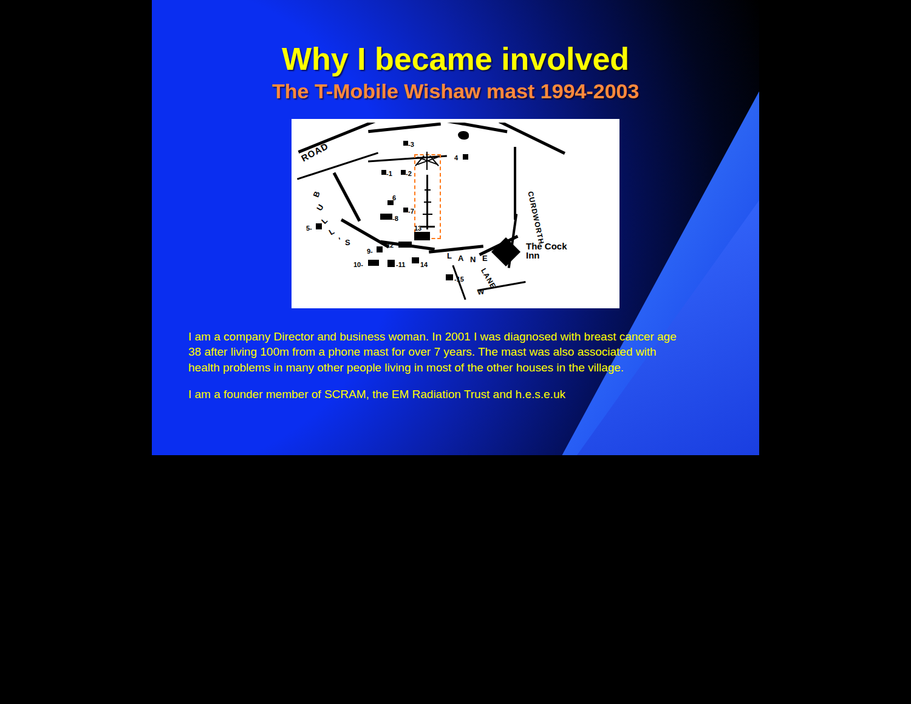Why I became involved
The T-Mobile Wishaw mast 1994-2003
ROAD
B
U
L
L
'
S
L
A
N
E
CURDWORTH
LANE
-3
4
-1
-2
6
-7
-8
5-
13
12
9-
10-
-11
14
-15
The Cock
Inn
W
I am a company Director and business woman. In 2001 I was diagnosed with breast cancer age 38 after living 100m from a phone mast for over 7 years. The mast was also associated with health problems in many other people living in most of the other houses in the village.
I am a founder member of SCRAM, the EM Radiation Trust and h.e.s.e.uk